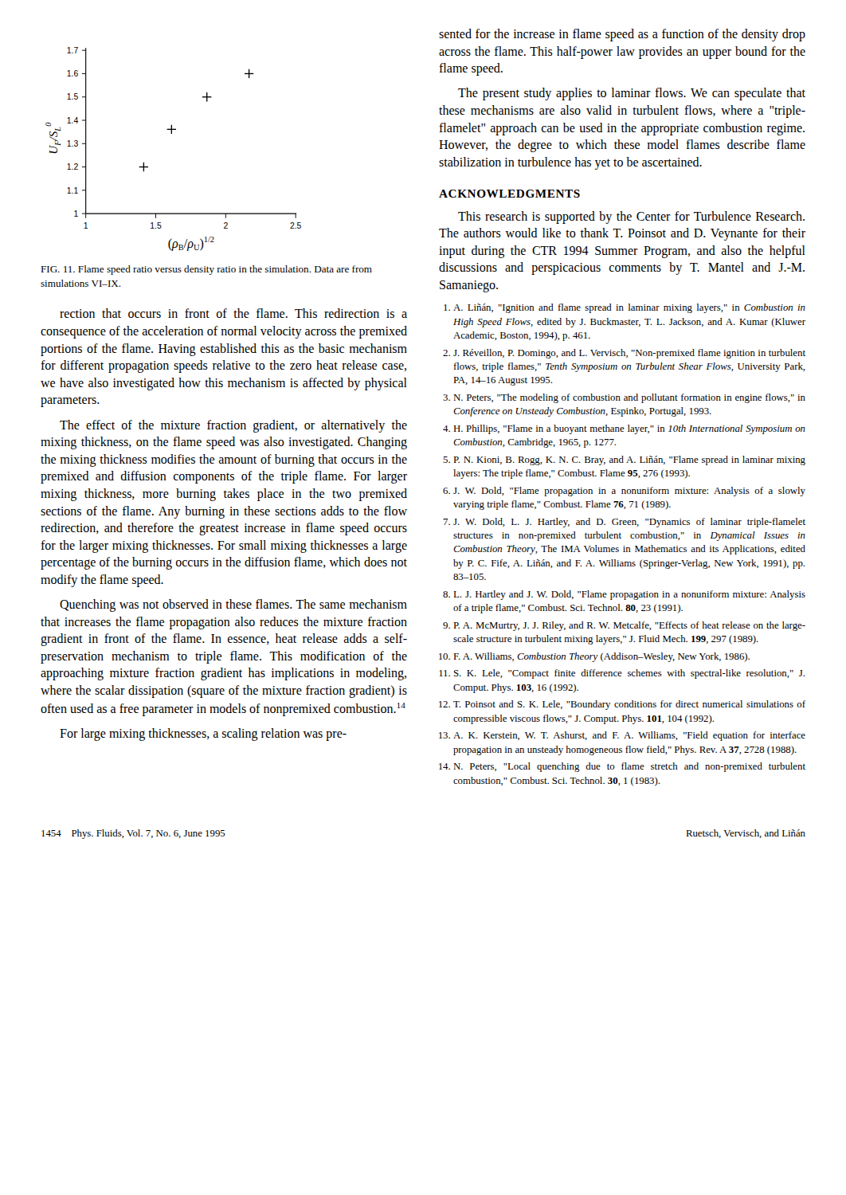1 1.1 1.2 1.3 1.4 1.5 1.6 1.7 1 1.5 2 2.5 UF/SL0 (ρB/ρU)1/2
FIG. 11. Flame speed ratio versus density ratio in the simulation. Data are from simulations VI–IX.
rection that occurs in front of the flame. This redirection is a consequence of the acceleration of normal velocity across the premixed portions of the flame. Having established this as the basic mechanism for different propagation speeds relative to the zero heat release case, we have also investigated how this mechanism is affected by physical parameters.
The effect of the mixture fraction gradient, or alternatively the mixing thickness, on the flame speed was also investigated. Changing the mixing thickness modifies the amount of burning that occurs in the premixed and diffusion components of the triple flame. For larger mixing thickness, more burning takes place in the two premixed sections of the flame. Any burning in these sections adds to the flow redirection, and therefore the greatest increase in flame speed occurs for the larger mixing thicknesses. For small mixing thicknesses a large percentage of the burning occurs in the diffusion flame, which does not modify the flame speed.
Quenching was not observed in these flames. The same mechanism that increases the flame propagation also reduces the mixture fraction gradient in front of the flame. In essence, heat release adds a self-preservation mechanism to triple flame. This modification of the approaching mixture fraction gradient has implications in modeling, where the scalar dissipation (square of the mixture fraction gradient) is often used as a free parameter in models of nonpremixed combustion.14
For large mixing thicknesses, a scaling relation was pre-
sented for the increase in flame speed as a function of the density drop across the flame. This half-power law provides an upper bound for the flame speed.
The present study applies to laminar flows. We can speculate that these mechanisms are also valid in turbulent flows, where a "triple-flamelet" approach can be used in the appropriate combustion regime. However, the degree to which these model flames describe flame stabilization in turbulence has yet to be ascertained.
Acknowledgments
This research is supported by the Center for Turbulence Research. The authors would like to thank T. Poinsot and D. Veynante for their input during the CTR 1994 Summer Program, and also the helpful discussions and perspicacious comments by T. Mantel and J.-M. Samaniego.
A. Liñán, "Ignition and flame spread in laminar mixing layers," in Combustion in High Speed Flows, edited by J. Buckmaster, T. L. Jackson, and A. Kumar (Kluwer Academic, Boston, 1994), p. 461.
J. Réveillon, P. Domingo, and L. Vervisch, "Non-premixed flame ignition in turbulent flows, triple flames," Tenth Symposium on Turbulent Shear Flows, University Park, PA, 14–16 August 1995.
N. Peters, "The modeling of combustion and pollutant formation in engine flows," in Conference on Unsteady Combustion, Espinko, Portugal, 1993.
H. Phillips, "Flame in a buoyant methane layer," in 10th International Symposium on Combustion, Cambridge, 1965, p. 1277.
P. N. Kioni, B. Rogg, K. N. C. Bray, and A. Liñán, "Flame spread in laminar mixing layers: The triple flame," Combust. Flame 95, 276 (1993).
J. W. Dold, "Flame propagation in a nonuniform mixture: Analysis of a slowly varying triple flame," Combust. Flame 76, 71 (1989).
J. W. Dold, L. J. Hartley, and D. Green, "Dynamics of laminar triple-flamelet structures in non-premixed turbulent combustion," in Dynamical Issues in Combustion Theory, The IMA Volumes in Mathematics and its Applications, edited by P. C. Fife, A. Liñán, and F. A. Williams (Springer-Verlag, New York, 1991), pp. 83–105.
L. J. Hartley and J. W. Dold, "Flame propagation in a nonuniform mixture: Analysis of a triple flame," Combust. Sci. Technol. 80, 23 (1991).
P. A. McMurtry, J. J. Riley, and R. W. Metcalfe, "Effects of heat release on the large-scale structure in turbulent mixing layers," J. Fluid Mech. 199, 297 (1989).
F. A. Williams, Combustion Theory (Addison–Wesley, New York, 1986).
S. K. Lele, "Compact finite difference schemes with spectral-like resolution," J. Comput. Phys. 103, 16 (1992).
T. Poinsot and S. K. Lele, "Boundary conditions for direct numerical simulations of compressible viscous flows," J. Comput. Phys. 101, 104 (1992).
A. K. Kerstein, W. T. Ashurst, and F. A. Williams, "Field equation for interface propagation in an unsteady homogeneous flow field," Phys. Rev. A 37, 2728 (1988).
N. Peters, "Local quenching due to flame stretch and non-premixed turbulent combustion," Combust. Sci. Technol. 30, 1 (1983).
1454 Phys. Fluids, Vol. 7, No. 6, June 1995 Ruetsch, Vervisch, and Liñán